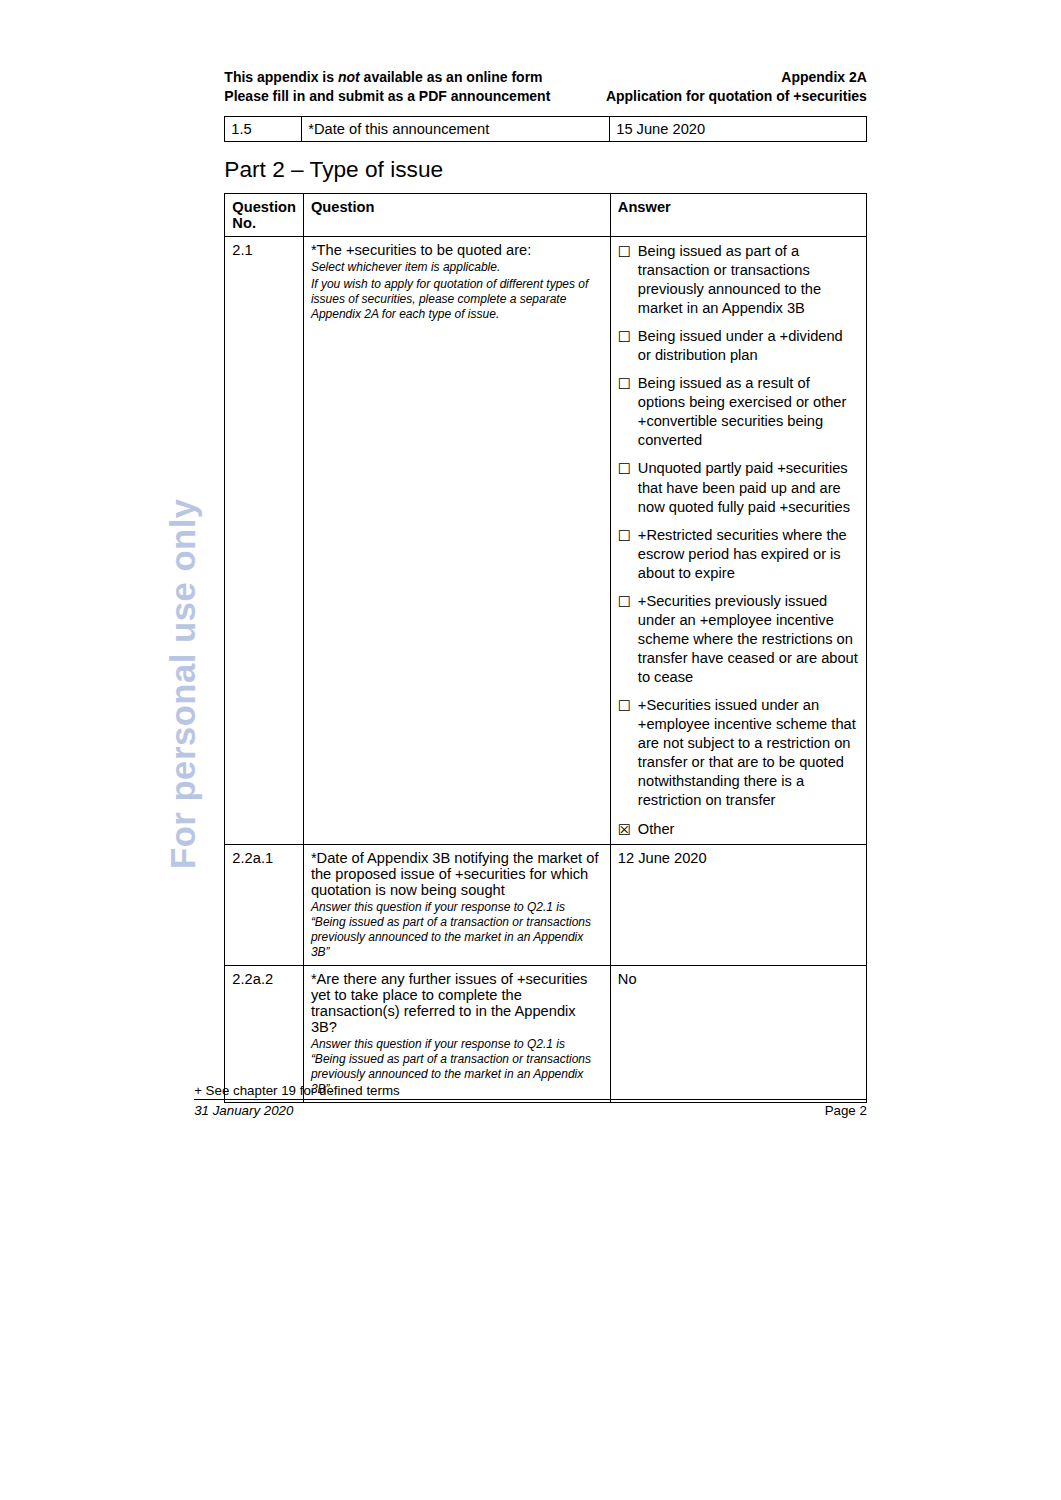For personal use only
This appendix is not available as an online form
Please fill in and submit as a PDF announcement
Appendix 2A
Application for quotation of +securities
| 1.5 | *Date of this announcement | 15 June 2020 |
Part 2 – Type of issue
| Question No. | Question | Answer |
| --- | --- | --- |
| 2.1 | *The +securities to be quoted are: Select whichever item is applicable. If you wish to apply for quotation of different types of issues of securities, please complete a separate Appendix 2A for each type of issue. | ☐ Being issued as part of a transaction or transactions previously announced to the market in an Appendix 3B ☐ Being issued under a +dividend or distribution plan ☐ Being issued as a result of options being exercised or other +convertible securities being converted ☐ Unquoted partly paid +securities that have been paid up and are now quoted fully paid +securities ☐ +Restricted securities where the escrow period has expired or is about to expire ☐ +Securities previously issued under an +employee incentive scheme where the restrictions on transfer have ceased or are about to cease ☐ +Securities issued under an +employee incentive scheme that are not subject to a restriction on transfer or that are to be quoted notwithstanding there is a restriction on transfer ☒ Other |
| 2.2a.1 | *Date of Appendix 3B notifying the market of the proposed issue of +securities for which quotation is now being sought Answer this question if your response to Q2.1 is “Being issued as part of a transaction or transactions previously announced to the market in an Appendix 3B” | 12 June 2020 |
| 2.2a.2 | *Are there any further issues of +securities yet to take place to complete the transaction(s) referred to in the Appendix 3B? Answer this question if your response to Q2.1 is “Being issued as part of a transaction or transactions previously announced to the market in an Appendix 3B”. | No |
+ See chapter 19 for defined terms
31 January 2020
Page 2